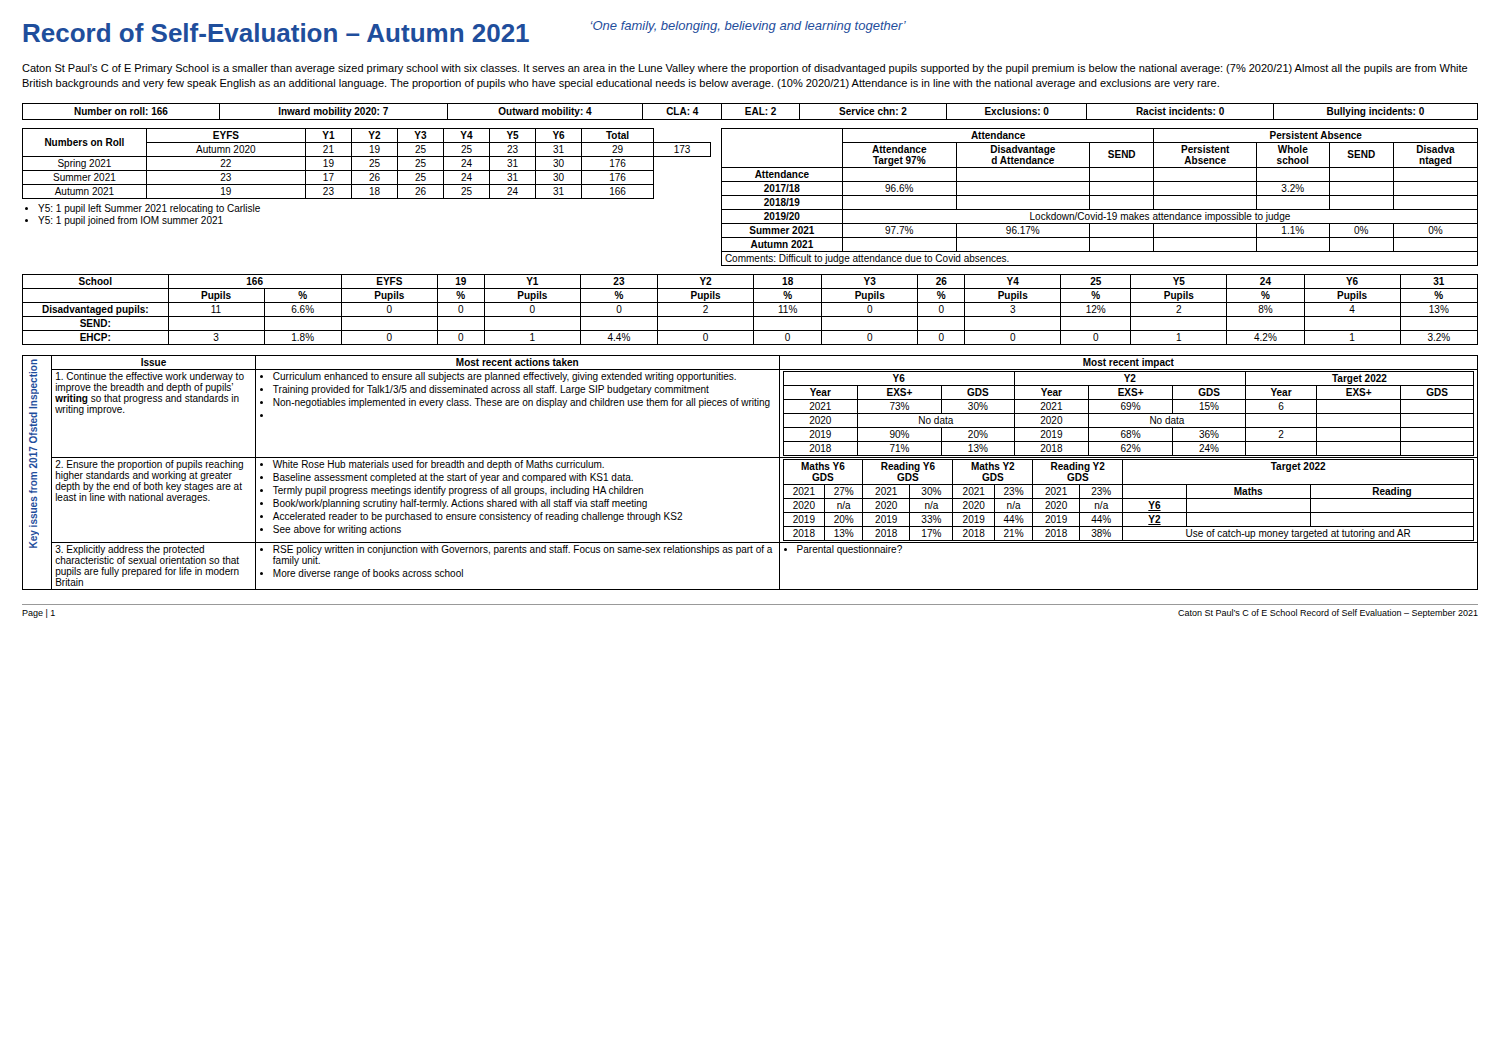Record of Self-Evaluation – Autumn 2021
‘One family, belonging, believing and learning together’
Caton St Paul’s C of E Primary School is a smaller than average sized primary school with six classes. It serves an area in the Lune Valley where the proportion of disadvantaged pupils supported by the pupil premium is below the national average: (7% 2020/21) Almost all the pupils are from White British backgrounds and very few speak English as an additional language. The proportion of pupils who have special educational needs is below average. (10% 2020/21) Attendance is in line with the national average and exclusions are very rare.
| Number on roll: 166 | Inward mobility 2020: 7 | Outward mobility: 4 | CLA: 4 | EAL: 2 | Service chn: 2 | Exclusions: 0 | Racist incidents: 0 | Bullying incidents: 0 |
| / Numbers on Roll / EYFS / Y1 / Y2 / Y3 / Y4 / Y5 / Y6 / Total / / --- / --- / --- / --- / --- / --- / --- / --- / --- / / Autumn 2020 / 21 / 19 / 25 / 25 / 23 / 31 / 29 / 173 / / Spring 2021 / 22 / 19 / 25 / 25 / 24 / 31 / 30 / 176 / / Summer 2021 / 23 / 17 / 26 / 25 / 24 / 31 / 30 / 176 / / Autumn 2021 / 19 / 23 / 18 / 26 / 25 / 24 / 31 / 166 / Y5: 1 pupil left Summer 2021 relocating to Carlisle Y5: 1 pupil joined from IOM summer 2021 | / / Attendance / Persistent Absence / / --- / --- / --- / / Attendance Target 97% / Disadvantage d Attendance / SEND / Persistent Absence / Whole school / SEND / Disadva ntaged / / Attendance / / / / / / / / / 2017/18 / 96.6% / / / / 3.2% / / / / 2018/19 / / / / / / / / / 2019/20 / Lockdown/Covid-19 makes attendance impossible to judge / / Summer 2021 / 97.7% / 96.17% / / / 1.1% / 0% / 0% / / Autumn 2021 / / / / / / / / / Comments: Difficult to judge attendance due to Covid absences. / |
| School | 166 | EYFS | 19 | Y1 | 23 | Y2 | 18 | Y3 | 26 | Y4 | 25 | Y5 | 24 | Y6 | 31 |
| --- | --- | --- | --- | --- | --- | --- | --- | --- | --- | --- | --- | --- | --- | --- | --- |
| | Pupils | % | Pupils | % | Pupils | % | Pupils | % | Pupils | % | Pupils | % | Pupils | % | Pupils | % |
| Disadvantaged pupils: | 11 | 6.6% | 0 | 0 | 0 | 0 | 2 | 11% | 0 | 0 | 3 | 12% | 2 | 8% | 4 | 13% |
| SEND: | | | | | | | | | | | | | | | | |
| EHCP: | 3 | 1.8% | 0 | 0 | 1 | 4.4% | 0 | 0 | 0 | 0 | 0 | 0 | 1 | 4.2% | 1 | 3.2% |
| Key issues from 2017 Ofsted Inspection | Issue | Most recent actions taken | Most recent impact |
| --- | --- | --- | --- |
| 1. Continue the effective work underway to improve the breadth and depth of pupils’ writing so that progress and standards in writing improve. | Curriculum enhanced to ensure all subjects are planned effectively, giving extended writing opportunities. Training provided for Talk1/3/5 and disseminated across all staff. Large SIP budgetary commitment Non-negotiables implemented in every class. These are on display and children use them for all pieces of writing | / Y6 / Y2 / Target 2022 / / --- / --- / --- / / Year / EXS+ / GDS / Year / EXS+ / GDS / Year / EXS+ / GDS / / 2021 / 73% / 30% / 2021 / 69% / 15% / 6 / / / / 2020 / No data / 2020 / No data / / / / / 2019 / 90% / 20% / 2019 / 68% / 36% / 2 / / / / 2018 / 71% / 13% / 2018 / 62% / 24% / / / / |
| 2. Ensure the proportion of pupils reaching higher standards and working at greater depth by the end of both key stages are at least in line with national averages. | White Rose Hub materials used for breadth and depth of Maths curriculum. Baseline assessment completed at the start of year and compared with KS1 data. Termly pupil progress meetings identify progress of all groups, including HA children Book/work/planning scrutiny half-termly. Actions shared with all staff via staff meeting Accelerated reader to be purchased to ensure consistency of reading challenge through KS2 See above for writing actions | / Maths Y6 GDS / Reading Y6 GDS / Maths Y2 GDS / Reading Y2 GDS / Target 2022 / / --- / --- / --- / --- / --- / / 2021 / 27% / 2021 / 30% / 2021 / 23% / 2021 / 23% / / Maths / Reading / / 2020 / n/a / 2020 / n/a / 2020 / n/a / 2020 / n/a / Y6 / / / / 2019 / 20% / 2019 / 33% / 2019 / 44% / 2019 / 44% / Y2 / / / / 2018 / 13% / 2018 / 17% / 2018 / 21% / 2018 / 38% / Use of catch-up money targeted at tutoring and AR / |
| 3. Explicitly address the protected characteristic of sexual orientation so that pupils are fully prepared for life in modern Britain | RSE policy written in conjunction with Governors, parents and staff. Focus on same-sex relationships as part of a family unit. More diverse range of books across school | Parental questionnaire? |
Page | 1 Caton St Paul’s C of E School Record of Self Evaluation – September 2021